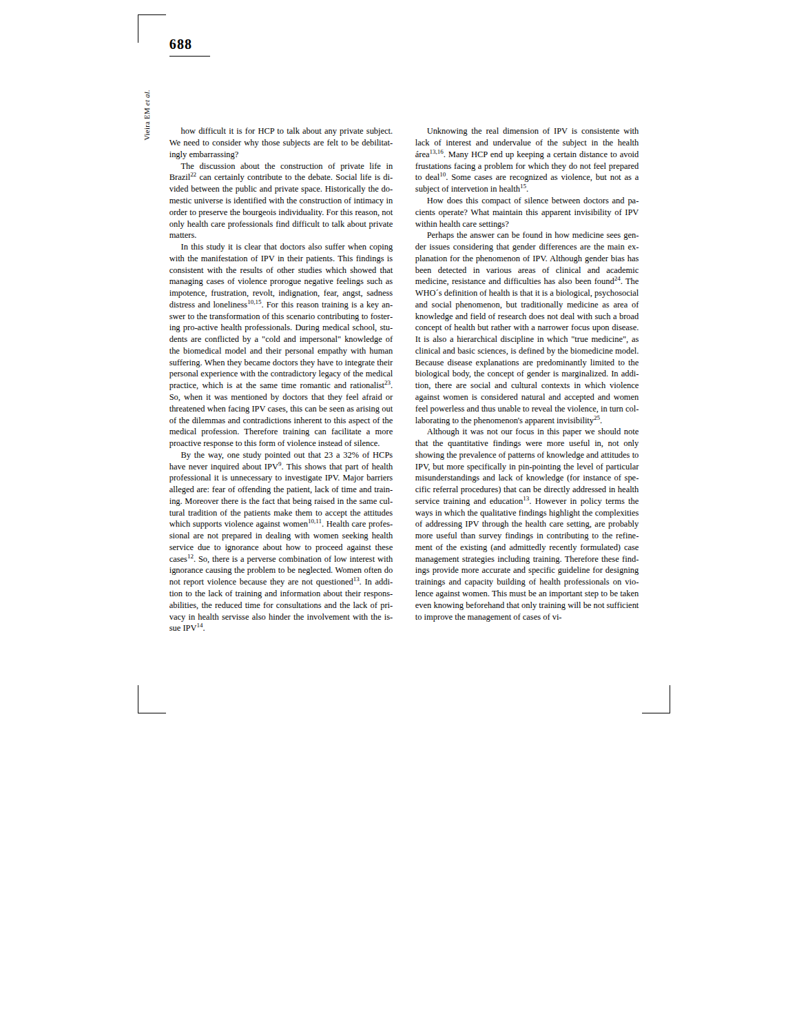688
Vieira EM et al.
how difficult it is for HCP to talk about any private subject. We need to consider why those subjects are felt to be debilitatingly embarrassing?
The discussion about the construction of private life in Brazil22 can certainly contribute to the debate. Social life is divided between the public and private space. Historically the domestic universe is identified with the construction of intimacy in order to preserve the bourgeois individuality. For this reason, not only health care professionals find difficult to talk about private matters.
In this study it is clear that doctors also suffer when coping with the manifestation of IPV in their patients. This findings is consistent with the results of other studies which showed that managing cases of violence prorogue negative feelings such as impotence, frustration, revolt, indignation, fear, angst, sadness distress and loneliness10,15. For this reason training is a key answer to the transformation of this scenario contributing to fostering pro-active health professionals. During medical school, students are conflicted by a "cold and impersonal" knowledge of the biomedical model and their personal empathy with human suffering. When they became doctors they have to integrate their personal experience with the contradictory legacy of the medical practice, which is at the same time romantic and rationalist23. So, when it was mentioned by doctors that they feel afraid or threatened when facing IPV cases, this can be seen as arising out of the dilemmas and contradictions inherent to this aspect of the medical profession. Therefore training can facilitate a more proactive response to this form of violence instead of silence.
By the way, one study pointed out that 23 a 32% of HCPs have never inquired about IPV9. This shows that part of health professional it is unnecessary to investigate IPV. Major barriers alleged are: fear of offending the patient, lack of time and training. Moreover there is the fact that being raised in the same cultural tradition of the patients make them to accept the attitudes which supports violence against women10,11. Health care professional are not prepared in dealing with women seeking health service due to ignorance about how to proceed against these cases12. So, there is a perverse combination of low interest with ignorance causing the problem to be neglected. Women often do not report violence because they are not questioned13. In addition to the lack of training and information about their responsabilities, the reduced time for consultations and the lack of privacy in health servisse also hinder the involvement with the issue IPV14.
Unknowing the real dimension of IPV is consistente with lack of interest and undervalue of the subject in the health área13,16. Many HCP end up keeping a certain distance to avoid frustations facing a problem for which they do not feel prepared to deal10. Some cases are recognized as violence, but not as a subject of intervetion in health15.
How does this compact of silence between doctors and pacients operate? What maintain this apparent invisibility of IPV within health care settings?
Perhaps the answer can be found in how medicine sees gender issues considering that gender differences are the main explanation for the phenomenon of IPV. Although gender bias has been detected in various areas of clinical and academic medicine, resistance and difficulties has also been found24. The WHO´s definition of health is that it is a biological, psychosocial and social phenomenon, but traditionally medicine as area of knowledge and field of research does not deal with such a broad concept of health but rather with a narrower focus upon disease. It is also a hierarchical discipline in which "true medicine", as clinical and basic sciences, is defined by the biomedicine model. Because disease explanations are predominantly limited to the biological body, the concept of gender is marginalized. In addition, there are social and cultural contexts in which violence against women is considered natural and accepted and women feel powerless and thus unable to reveal the violence, in turn collaborating to the phenomenon's apparent invisibility25.
Although it was not our focus in this paper we should note that the quantitative findings were more useful in, not only showing the prevalence of patterns of knowledge and attitudes to IPV, but more specifically in pin-pointing the level of particular misunderstandings and lack of knowledge (for instance of specific referral procedures) that can be directly addressed in health service training and education13. However in policy terms the ways in which the qualitative findings highlight the complexities of addressing IPV through the health care setting, are probably more useful than survey findings in contributing to the refinement of the existing (and admittedly recently formulated) case management strategies including training. Therefore these findings provide more accurate and specific guideline for designing trainings and capacity building of health professionals on violence against women. This must be an important step to be taken even knowing beforehand that only training will be not sufficient to improve the management of cases of vi-